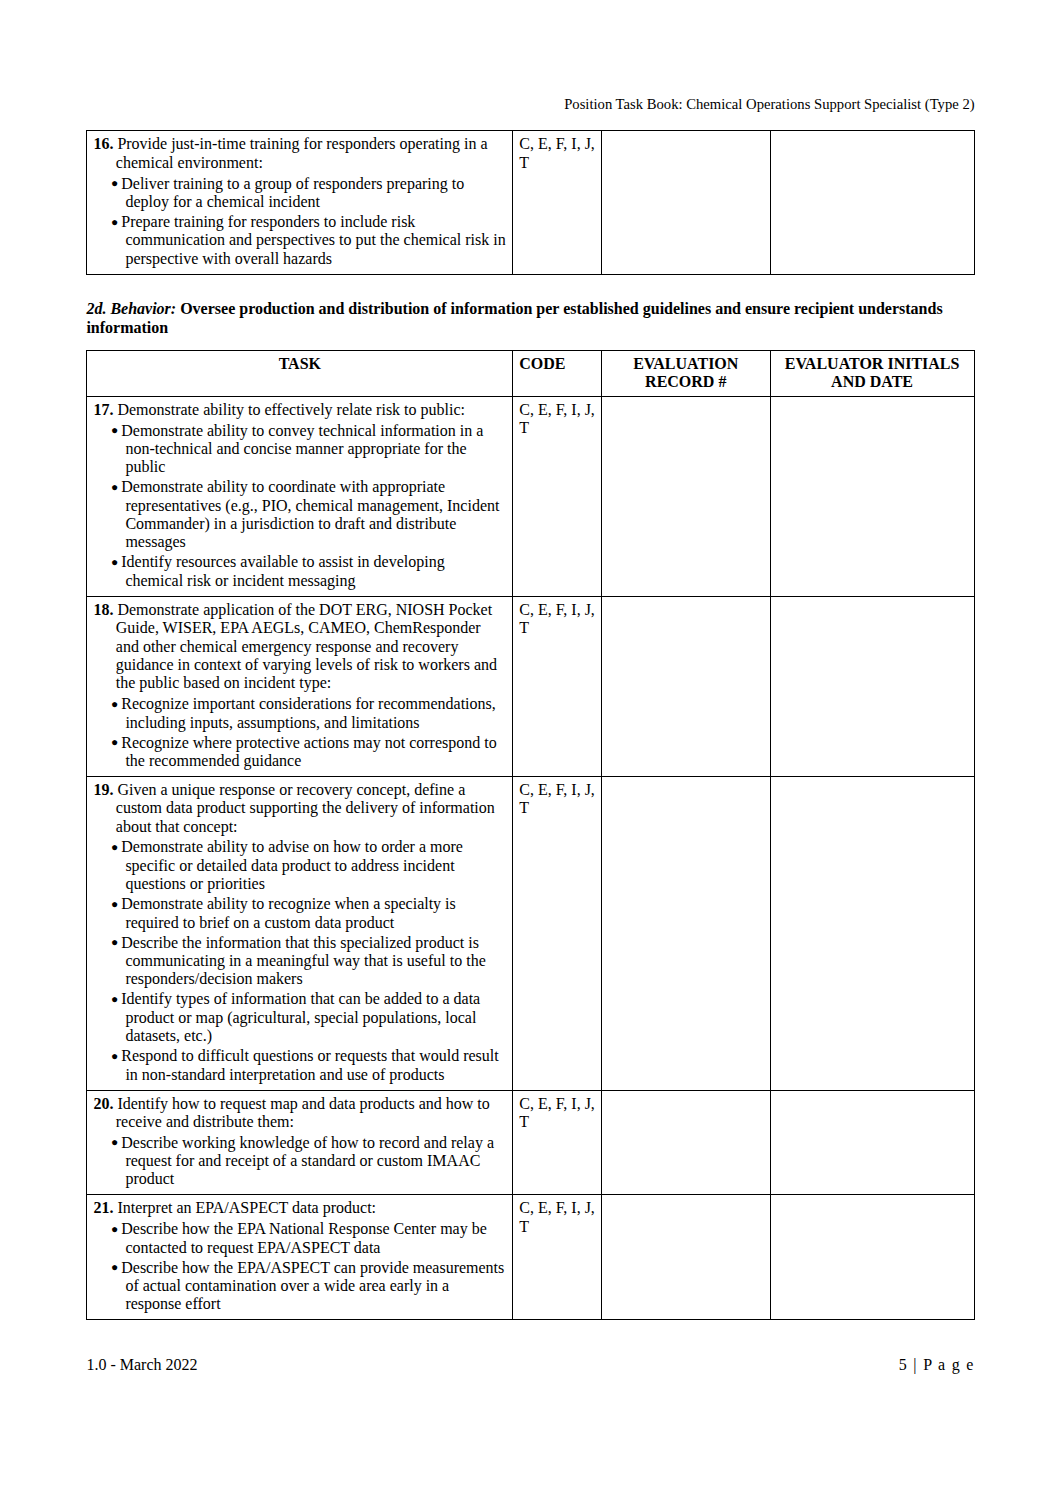Position Task Book: Chemical Operations Support Specialist (Type 2)
| 16. Provide just-in-time training for responders operating in a chemical environment: Deliver training to a group of responders preparing to deploy for a chemical incident Prepare training for responders to include risk communication and perspectives to put the chemical risk in perspective with overall hazards | C, E, F, I, J, T | | |
2d. Behavior: Oversee production and distribution of information per established guidelines and ensure recipient understands information
| TASK | CODE | EVALUATION RECORD # | EVALUATOR INITIALS AND DATE |
| --- | --- | --- | --- |
| 17. Demonstrate ability to effectively relate risk to public: Demonstrate ability to convey technical information in a non-technical and concise manner appropriate for the public Demonstrate ability to coordinate with appropriate representatives (e.g., PIO, chemical management, Incident Commander) in a jurisdiction to draft and distribute messages Identify resources available to assist in developing chemical risk or incident messaging | C, E, F, I, J, T | | |
| 18. Demonstrate application of the DOT ERG, NIOSH Pocket Guide, WISER, EPA AEGLs, CAMEO, ChemResponder and other chemical emergency response and recovery guidance in context of varying levels of risk to workers and the public based on incident type: Recognize important considerations for recommendations, including inputs, assumptions, and limitations Recognize where protective actions may not correspond to the recommended guidance | C, E, F, I, J, T | | |
| 19. Given a unique response or recovery concept, define a custom data product supporting the delivery of information about that concept: Demonstrate ability to advise on how to order a more specific or detailed data product to address incident questions or priorities Demonstrate ability to recognize when a specialty is required to brief on a custom data product Describe the information that this specialized product is communicating in a meaningful way that is useful to the responders/decision makers Identify types of information that can be added to a data product or map (agricultural, special populations, local datasets, etc.) Respond to difficult questions or requests that would result in non-standard interpretation and use of products | C, E, F, I, J, T | | |
| 20. Identify how to request map and data products and how to receive and distribute them: Describe working knowledge of how to record and relay a request for and receipt of a standard or custom IMAAC product | C, E, F, I, J, T | | |
| 21. Interpret an EPA/ASPECT data product: Describe how the EPA National Response Center may be contacted to request EPA/ASPECT data Describe how the EPA/ASPECT can provide measurements of actual contamination over a wide area early in a response effort | C, E, F, I, J, T | | |
1.0 - March 2022 5 | P a g e